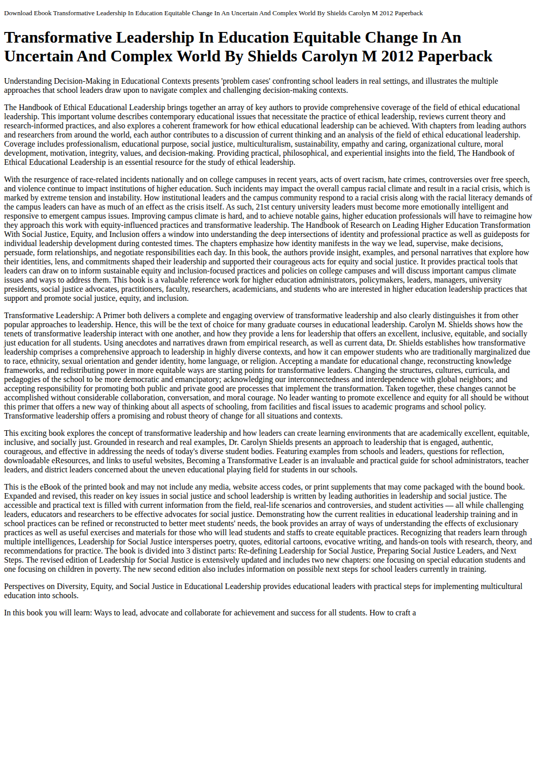Download Ebook Transformative Leadership In Education Equitable Change In An Uncertain And Complex World By Shields Carolyn M 2012 Paperback
Transformative Leadership In Education Equitable Change In An Uncertain And Complex World By Shields Carolyn M 2012 Paperback
Understanding Decision-Making in Educational Contexts presents 'problem cases' confronting school leaders in real settings, and illustrates the multiple approaches that school leaders draw upon to navigate complex and challenging decision-making contexts.
The Handbook of Ethical Educational Leadership brings together an array of key authors to provide comprehensive coverage of the field of ethical educational leadership. This important volume describes contemporary educational issues that necessitate the practice of ethical leadership, reviews current theory and research-informed practices, and also explores a coherent framework for how ethical educational leadership can be achieved. With chapters from leading authors and researchers from around the world, each author contributes to a discussion of current thinking and an analysis of the field of ethical educational leadership. Coverage includes professionalism, educational purpose, social justice, multiculturalism, sustainability, empathy and caring, organizational culture, moral development, motivation, integrity, values, and decision-making. Providing practical, philosophical, and experiential insights into the field, The Handbook of Ethical Educational Leadership is an essential resource for the study of ethical leadership.
With the resurgence of race-related incidents nationally and on college campuses in recent years, acts of overt racism, hate crimes, controversies over free speech, and violence continue to impact institutions of higher education. Such incidents may impact the overall campus racial climate and result in a racial crisis, which is marked by extreme tension and instability. How institutional leaders and the campus community respond to a racial crisis along with the racial literacy demands of the campus leaders can have as much of an effect as the crisis itself. As such, 21st century university leaders must become more emotionally intelligent and responsive to emergent campus issues. Improving campus climate is hard, and to achieve notable gains, higher education professionals will have to reimagine how they approach this work with equity-influenced practices and transformative leadership. The Handbook of Research on Leading Higher Education Transformation With Social Justice, Equity, and Inclusion offers a window into understanding the deep intersections of identity and professional practice as well as guideposts for individual leadership development during contested times. The chapters emphasize how identity manifests in the way we lead, supervise, make decisions, persuade, form relationships, and negotiate responsibilities each day. In this book, the authors provide insight, examples, and personal narratives that explore how their identities, lens, and commitments shaped their leadership and supported their courageous acts for equity and social justice. It provides practical tools that leaders can draw on to inform sustainable equity and inclusion-focused practices and policies on college campuses and will discuss important campus climate issues and ways to address them. This book is a valuable reference work for higher education administrators, policymakers, leaders, managers, university presidents, social justice advocates, practitioners, faculty, researchers, academicians, and students who are interested in higher education leadership practices that support and promote social justice, equity, and inclusion.
Transformative Leadership: A Primer both delivers a complete and engaging overview of transformative leadership and also clearly distinguishes it from other popular approaches to leadership. Hence, this will be the text of choice for many graduate courses in educational leadership. Carolyn M. Shields shows how the tenets of transformative leadership interact with one another, and how they provide a lens for leadership that offers an excellent, inclusive, equitable, and socially just education for all students. Using anecdotes and narratives drawn from empirical research, as well as current data, Dr. Shields establishes how transformative leadership comprises a comprehensive approach to leadership in highly diverse contexts, and how it can empower students who are traditionally marginalized due to race, ethnicity, sexual orientation and gender identity, home language, or religion. Accepting a mandate for educational change, reconstructing knowledge frameworks, and redistributing power in more equitable ways are starting points for transformative leaders. Changing the structures, cultures, curricula, and pedagogies of the school to be more democratic and emancipatory; acknowledging our interconnectedness and interdependence with global neighbors; and accepting responsibility for promoting both public and private good are processes that implement the transformation. Taken together, these changes cannot be accomplished without considerable collaboration, conversation, and moral courage. No leader wanting to promote excellence and equity for all should be without this primer that offers a new way of thinking about all aspects of schooling, from facilities and fiscal issues to academic programs and school policy. Transformative leadership offers a promising and robust theory of change for all situations and contexts.
This exciting book explores the concept of transformative leadership and how leaders can create learning environments that are academically excellent, equitable, inclusive, and socially just. Grounded in research and real examples, Dr. Carolyn Shields presents an approach to leadership that is engaged, authentic, courageous, and effective in addressing the needs of today's diverse student bodies. Featuring examples from schools and leaders, questions for reflection, downloadable eResources, and links to useful websites, Becoming a Transformative Leader is an invaluable and practical guide for school administrators, teacher leaders, and district leaders concerned about the uneven educational playing field for students in our schools.
This is the eBook of the printed book and may not include any media, website access codes, or print supplements that may come packaged with the bound book. Expanded and revised, this reader on key issues in social justice and school leadership is written by leading authorities in leadership and social justice. The accessible and practical text is filled with current information from the field, real-life scenarios and controversies, and student activities — all while challenging leaders, educators and researchers to be effective advocates for social justice. Demonstrating how the current realities in educational leadership training and in school practices can be refined or reconstructed to better meet students' needs, the book provides an array of ways of understanding the effects of exclusionary practices as well as useful exercises and materials for those who will lead students and staffs to create equitable practices. Recognizing that readers learn through multiple intelligences, Leadership for Social Justice intersperses poetry, quotes, editorial cartoons, evocative writing, and hands-on tools with research, theory, and recommendations for practice. The book is divided into 3 distinct parts: Re-defining Leadership for Social Justice, Preparing Social Justice Leaders, and Next Steps. The revised edition of Leadership for Social Justice is extensively updated and includes two new chapters: one focusing on special education students and one focusing on children in poverty. The new second edition also includes information on possible next steps for school leaders currently in training.
Perspectives on Diversity, Equity, and Social Justice in Educational Leadership provides educational leaders with practical steps for implementing multicultural education into schools.
In this book you will learn: Ways to lead, advocate and collaborate for achievement and success for all students. How to craft a